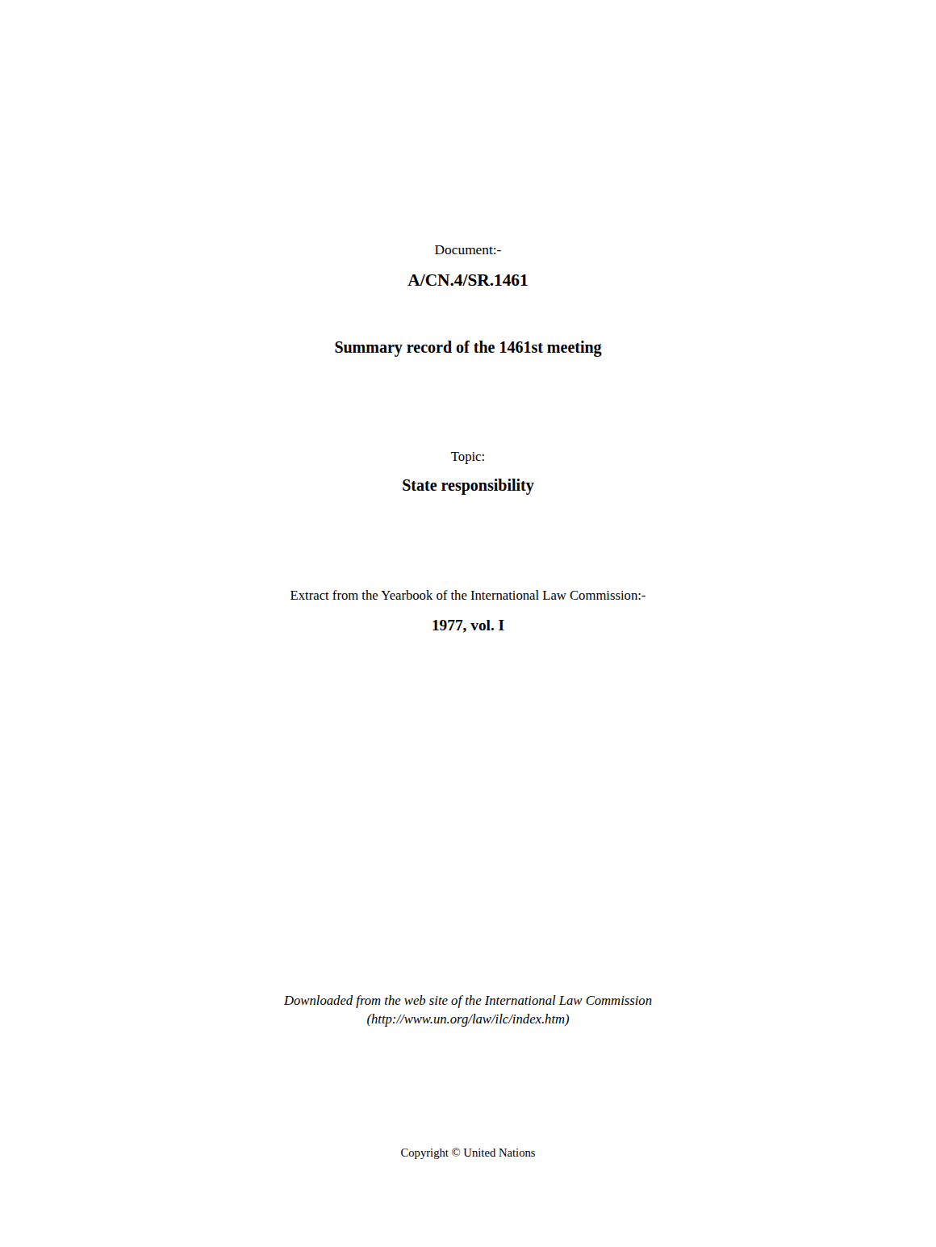Document:-
A/CN.4/SR.1461
Summary record of the 1461st meeting
Topic:
State responsibility
Extract from the Yearbook of the International Law Commission:-
1977, vol. I
Downloaded from the web site of the International Law Commission
(http://www.un.org/law/ilc/index.htm)
Copyright © United Nations